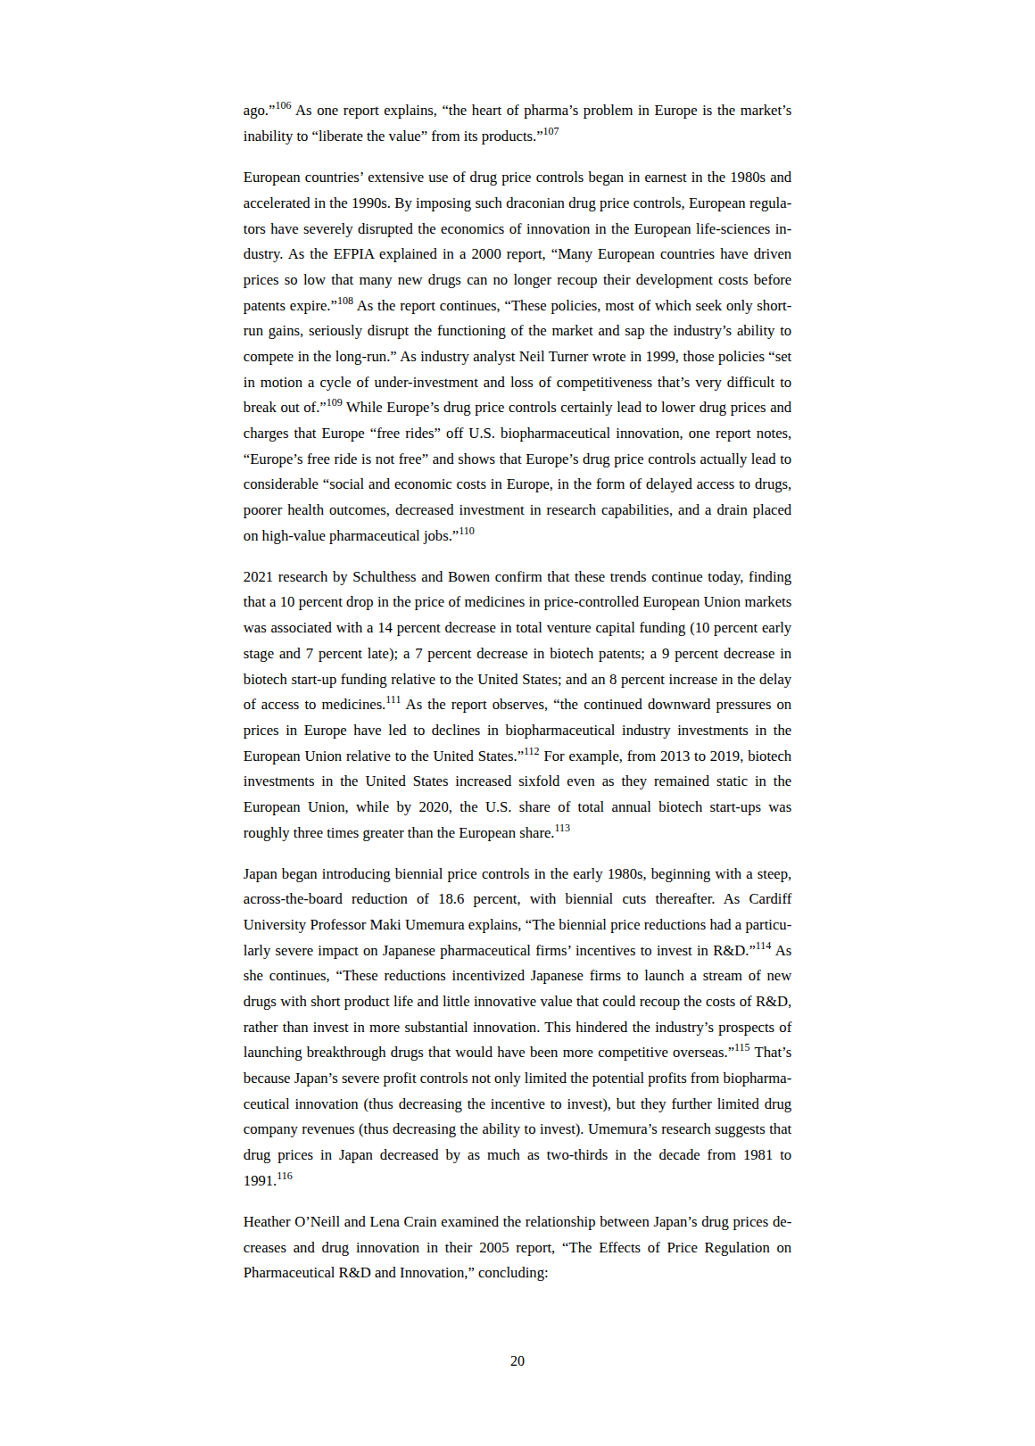ago.”106 As one report explains, “the heart of pharma’s problem in Europe is the market’s inability to “liberate the value” from its products.”107
European countries’ extensive use of drug price controls began in earnest in the 1980s and accelerated in the 1990s. By imposing such draconian drug price controls, European regulators have severely disrupted the economics of innovation in the European life-sciences industry. As the EFPIA explained in a 2000 report, “Many European countries have driven prices so low that many new drugs can no longer recoup their development costs before patents expire.”108 As the report continues, “These policies, most of which seek only short-run gains, seriously disrupt the functioning of the market and sap the industry’s ability to compete in the long-run.” As industry analyst Neil Turner wrote in 1999, those policies “set in motion a cycle of under-investment and loss of competitiveness that’s very difficult to break out of.”109 While Europe’s drug price controls certainly lead to lower drug prices and charges that Europe “free rides” off U.S. biopharmaceutical innovation, one report notes, “Europe’s free ride is not free” and shows that Europe’s drug price controls actually lead to considerable “social and economic costs in Europe, in the form of delayed access to drugs, poorer health outcomes, decreased investment in research capabilities, and a drain placed on high-value pharmaceutical jobs.”110
2021 research by Schulthess and Bowen confirm that these trends continue today, finding that a 10 percent drop in the price of medicines in price-controlled European Union markets was associated with a 14 percent decrease in total venture capital funding (10 percent early stage and 7 percent late); a 7 percent decrease in biotech patents; a 9 percent decrease in biotech start-up funding relative to the United States; and an 8 percent increase in the delay of access to medicines.111 As the report observes, “the continued downward pressures on prices in Europe have led to declines in biopharmaceutical industry investments in the European Union relative to the United States.”112 For example, from 2013 to 2019, biotech investments in the United States increased sixfold even as they remained static in the European Union, while by 2020, the U.S. share of total annual biotech start-ups was roughly three times greater than the European share.113
Japan began introducing biennial price controls in the early 1980s, beginning with a steep, across-the-board reduction of 18.6 percent, with biennial cuts thereafter. As Cardiff University Professor Maki Umemura explains, “The biennial price reductions had a particularly severe impact on Japanese pharmaceutical firms’ incentives to invest in R&D.”114 As she continues, “These reductions incentivized Japanese firms to launch a stream of new drugs with short product life and little innovative value that could recoup the costs of R&D, rather than invest in more substantial innovation. This hindered the industry’s prospects of launching breakthrough drugs that would have been more competitive overseas.”115 That’s because Japan’s severe profit controls not only limited the potential profits from biopharmaceutical innovation (thus decreasing the incentive to invest), but they further limited drug company revenues (thus decreasing the ability to invest). Umemura’s research suggests that drug prices in Japan decreased by as much as two-thirds in the decade from 1981 to 1991.116
Heather O’Neill and Lena Crain examined the relationship between Japan’s drug prices decreases and drug innovation in their 2005 report, “The Effects of Price Regulation on Pharmaceutical R&D and Innovation,” concluding:
20